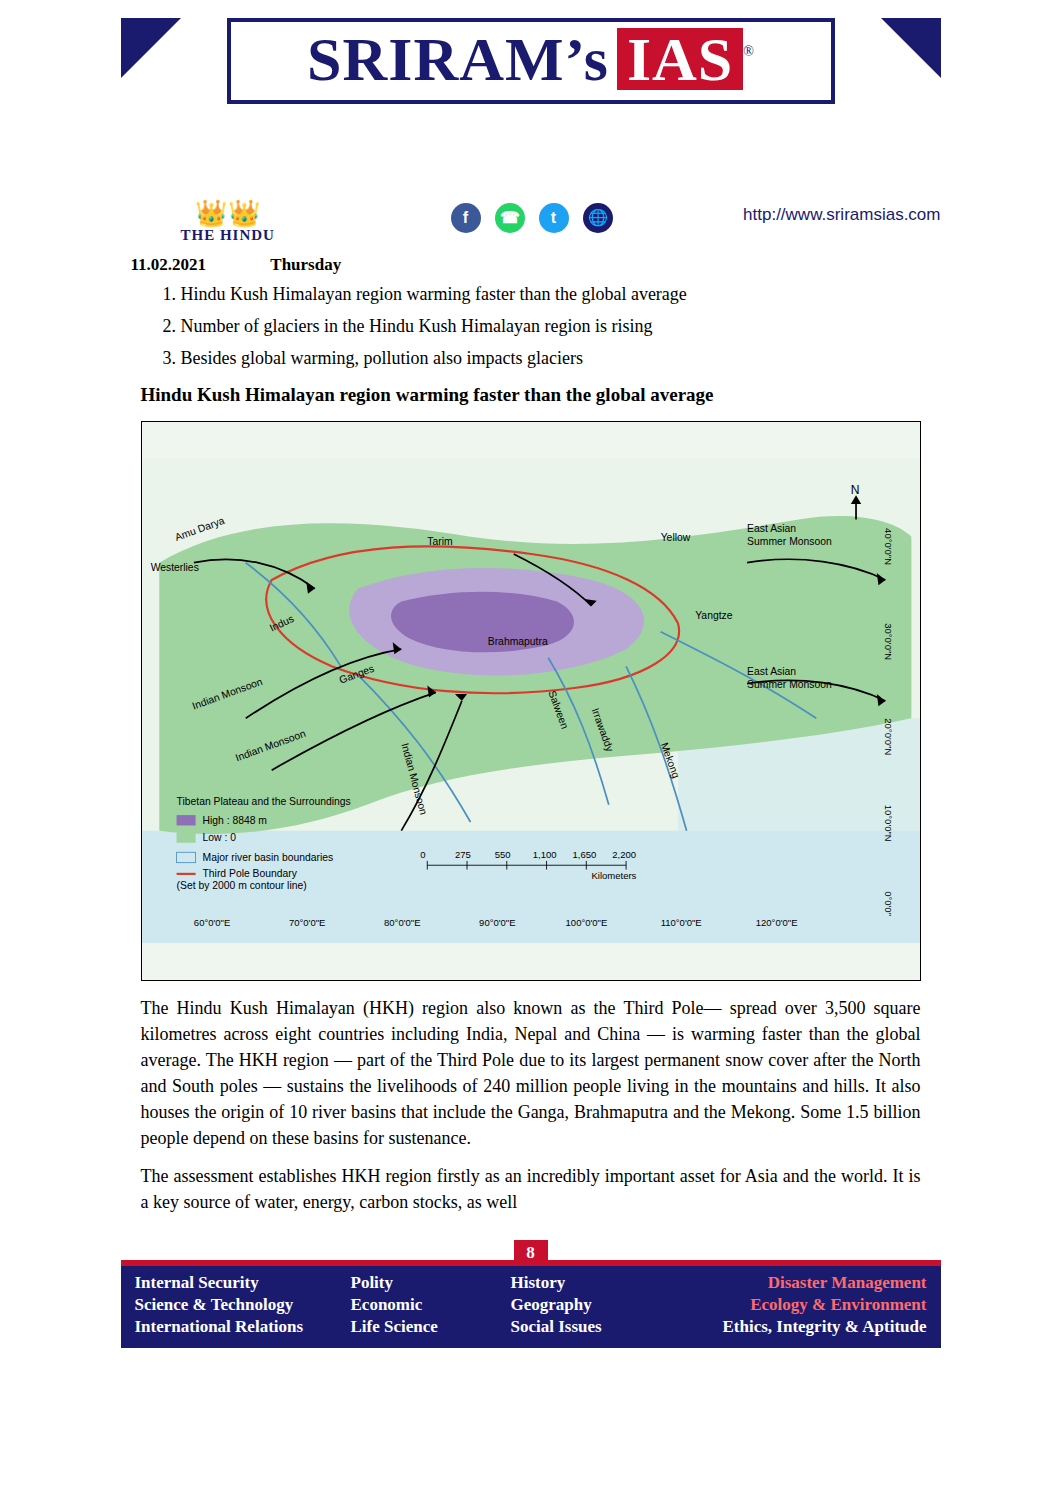SRIRAM’s IAS®
👑👑
THE HINDU
f ☎ t 🌐
http://www.sriramsias.com
11.02.2021 Thursday
Hindu Kush Himalayan region warming faster than the global average
Number of glaciers in the Hindu Kush Himalayan region is rising
Besides global warming, pollution also impacts glaciers
Hindu Kush Himalayan region warming faster than the global average
Amu Darya Westerlies Tarim Yellow East Asian Summer Monsoon Yangtze East Asian Summer Monsoon Indus Ganges Brahmaputra Salween Irrawaddy Mekong Indian Monsoon Indian Monsoon Indian Monsoon Tibetan Plateau and the Surroundings High : 8848 m Low : 0 Major river basin boundaries Third Pole Boundary (Set by 2000 m contour line) 0 275 550 1,100 1,650 2,200 Kilometers 60°0'0"E 70°0'0"E 80°0'0"E 90°0'0"E 100°0'0"E 110°0'0"E 120°0'0"E 40°0'0"N 30°0'0"N 20°0'0"N 10°0'0"N 0°0'0" N
The Hindu Kush Himalayan (HKH) region also known as the Third Pole— spread over 3,500 square kilometres across eight countries including India, Nepal and China — is warming faster than the global average. The HKH region — part of the Third Pole due to its largest permanent snow cover after the North and South poles — sustains the livelihoods of 240 million people living in the mountains and hills. It also houses the origin of 10 river basins that include the Ganga, Brahmaputra and the Mekong. Some 1.5 billion people depend on these basins for sustenance.
The assessment establishes HKH region firstly as an incredibly important asset for Asia and the world. It is a key source of water, energy, carbon stocks, as well
8
| Internal Security | Polity | History | Disaster Management |
| Science & Technology | Economic | Geography | Ecology & Environment |
| International Relations | Life Science | Social Issues | Ethics, Integrity & Aptitude |